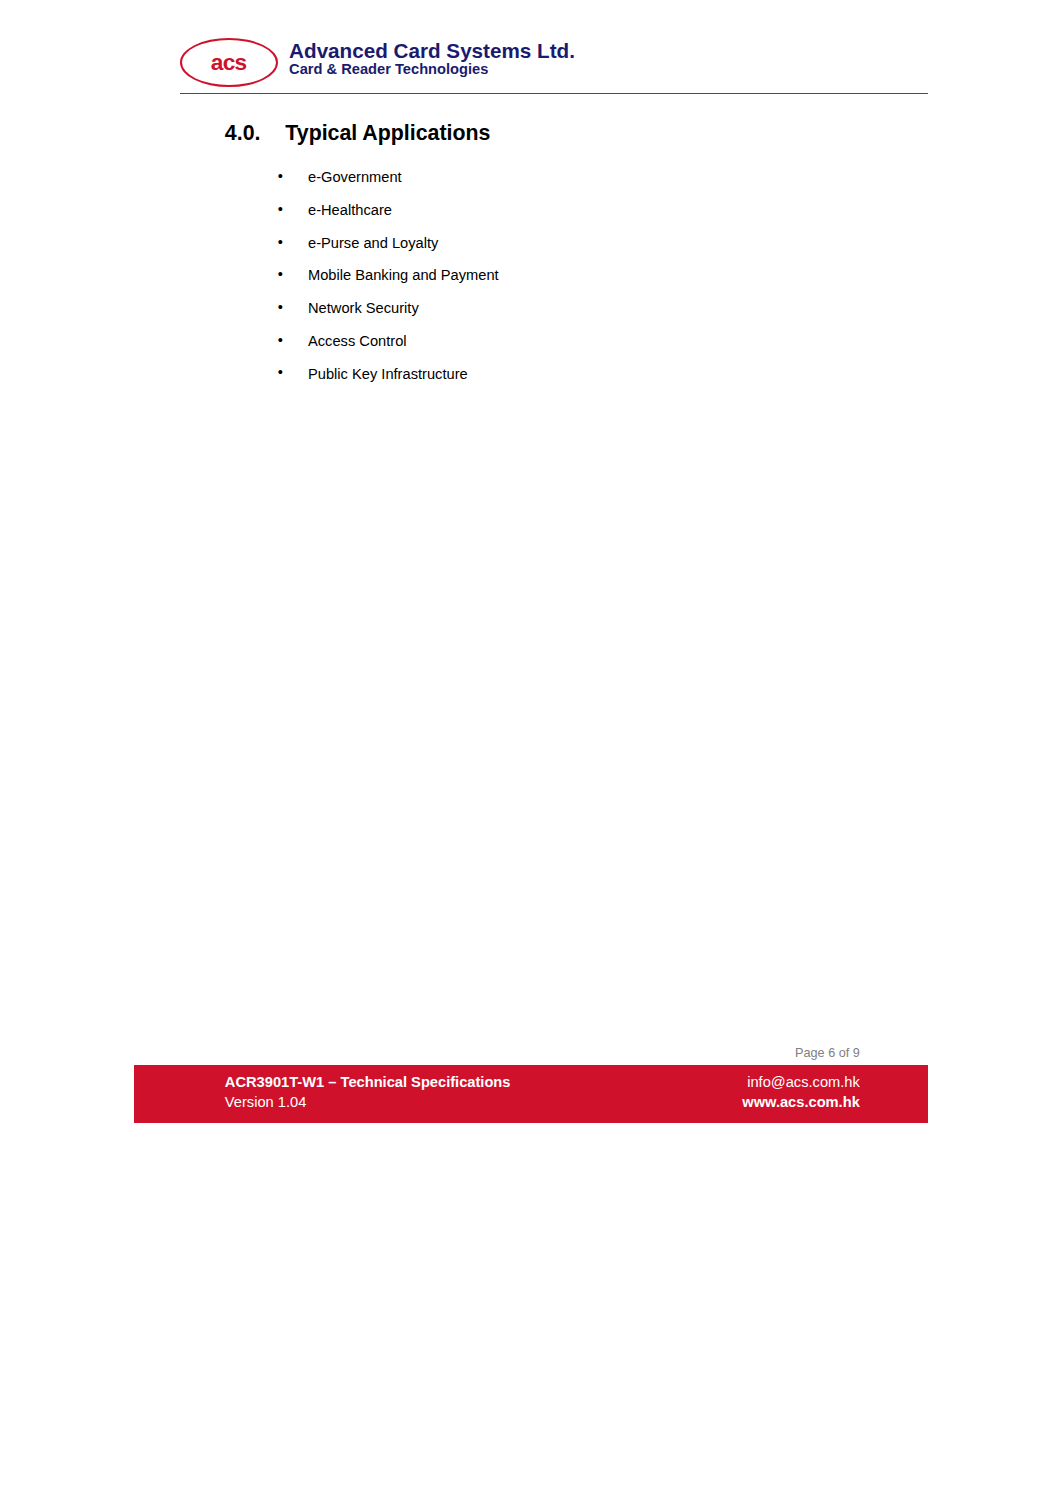acs
Advanced Card Systems Ltd.
Card & Reader Technologies
4.0. Typical Applications
e-Government
e-Healthcare
e-Purse and Loyalty
Mobile Banking and Payment
Network Security
Access Control
Public Key Infrastructure
Page 6 of 9
ACR3901T-W1 – Technical Specifications
Version 1.04
info@acs.com.hk
www.acs.com.hk